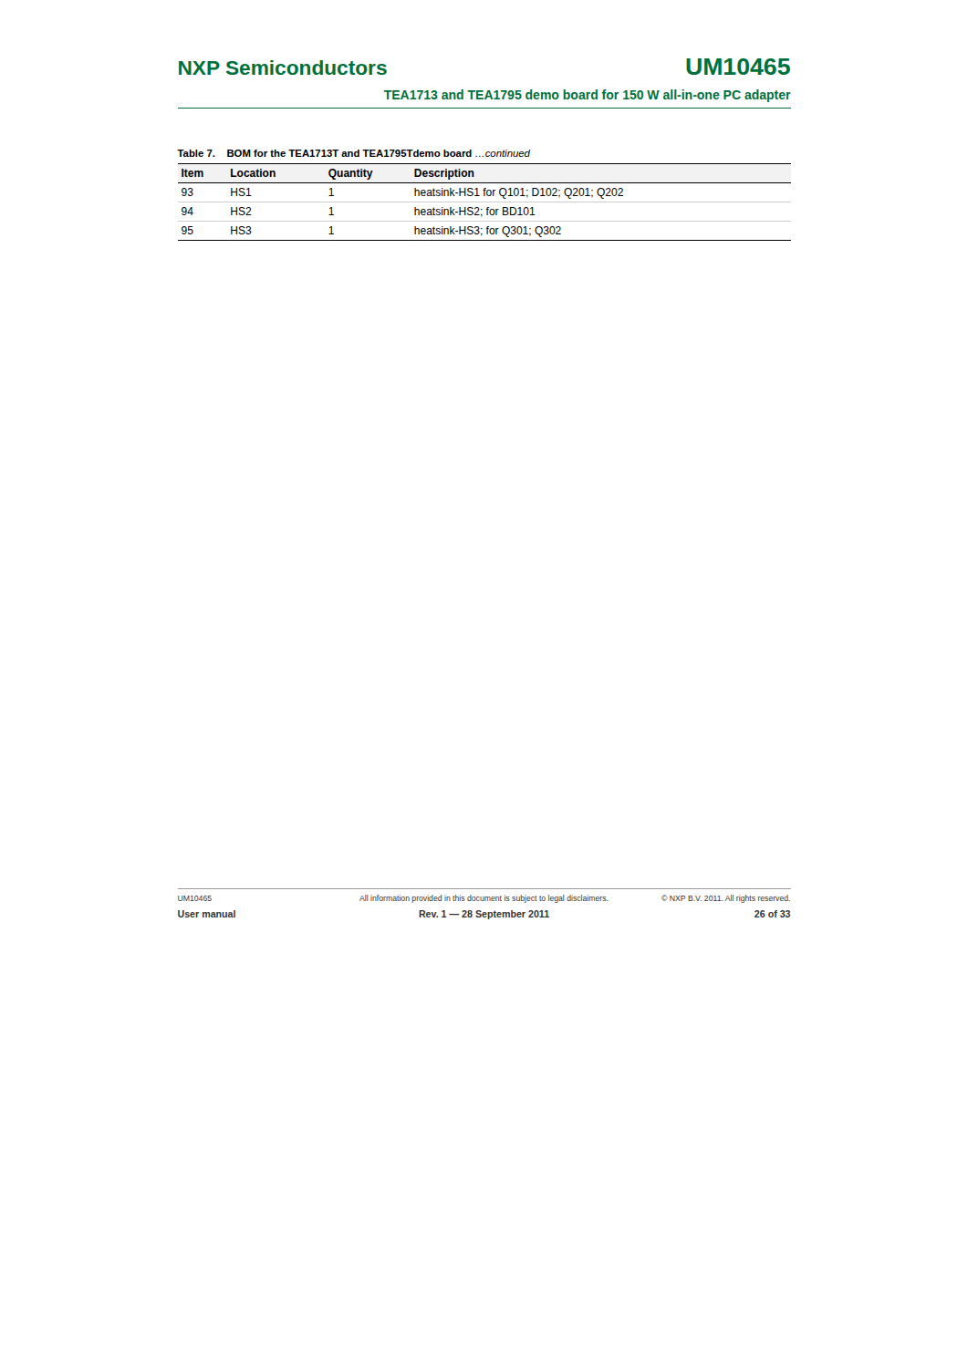NXP Semiconductors
UM10465
TEA1713 and TEA1795 demo board for 150 W all-in-one PC adapter
Table 7. BOM for the TEA1713T and TEA1795Tdemo board …continued
| Item | Location | Quantity | Description |
| --- | --- | --- | --- |
| 93 | HS1 | 1 | heatsink-HS1 for Q101; D102; Q201; Q202 |
| 94 | HS2 | 1 | heatsink-HS2; for BD101 |
| 95 | HS3 | 1 | heatsink-HS3; for Q301; Q302 |
UM10465
All information provided in this document is subject to legal disclaimers.
© NXP B.V. 2011. All rights reserved.
User manual
Rev. 1 — 28 September 2011
26 of 33